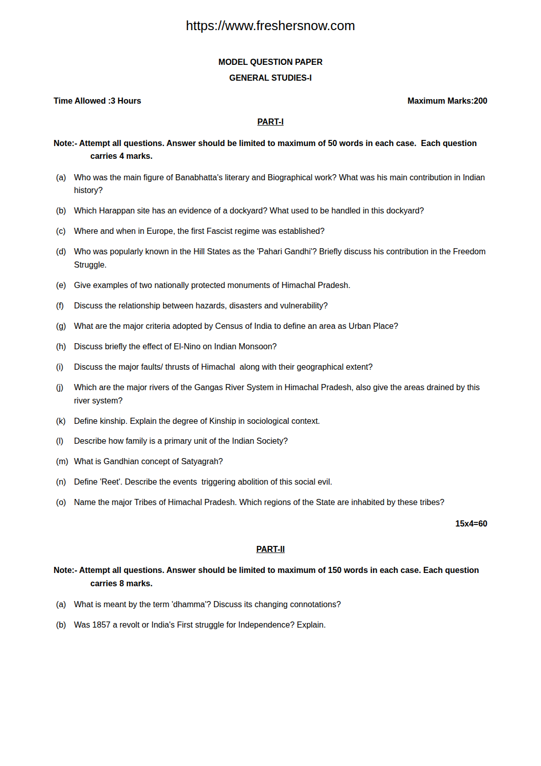https://www.freshersnow.com
MODEL QUESTION PAPER
GENERAL STUDIES-I
Time Allowed :3 Hours Maximum Marks:200
PART-I
Note:- Attempt all questions. Answer should be limited to maximum of 50 words in each case. Each question carries 4 marks.
(a) Who was the main figure of Banabhatta's literary and Biographical work? What was his main contribution in Indian history?
(b) Which Harappan site has an evidence of a dockyard? What used to be handled in this dockyard?
(c) Where and when in Europe, the first Fascist regime was established?
(d) Who was popularly known in the Hill States as the 'Pahari Gandhi'? Briefly discuss his contribution in the Freedom Struggle.
(e) Give examples of two nationally protected monuments of Himachal Pradesh.
(f) Discuss the relationship between hazards, disasters and vulnerability?
(g) What are the major criteria adopted by Census of India to define an area as Urban Place?
(h) Discuss briefly the effect of El-Nino on Indian Monsoon?
(i) Discuss the major faults/ thrusts of Himachal along with their geographical extent?
(j) Which are the major rivers of the Gangas River System in Himachal Pradesh, also give the areas drained by this river system?
(k) Define kinship. Explain the degree of Kinship in sociological context.
(l) Describe how family is a primary unit of the Indian Society?
(m) What is Gandhian concept of Satyagrah?
(n) Define 'Reet'. Describe the events triggering abolition of this social evil.
(o) Name the major Tribes of Himachal Pradesh. Which regions of the State are inhabited by these tribes?
15x4=60
PART-II
Note:- Attempt all questions. Answer should be limited to maximum of 150 words in each case. Each question carries 8 marks.
(a) What is meant by the term 'dhamma'? Discuss its changing connotations?
(b) Was 1857 a revolt or India's First struggle for Independence? Explain.